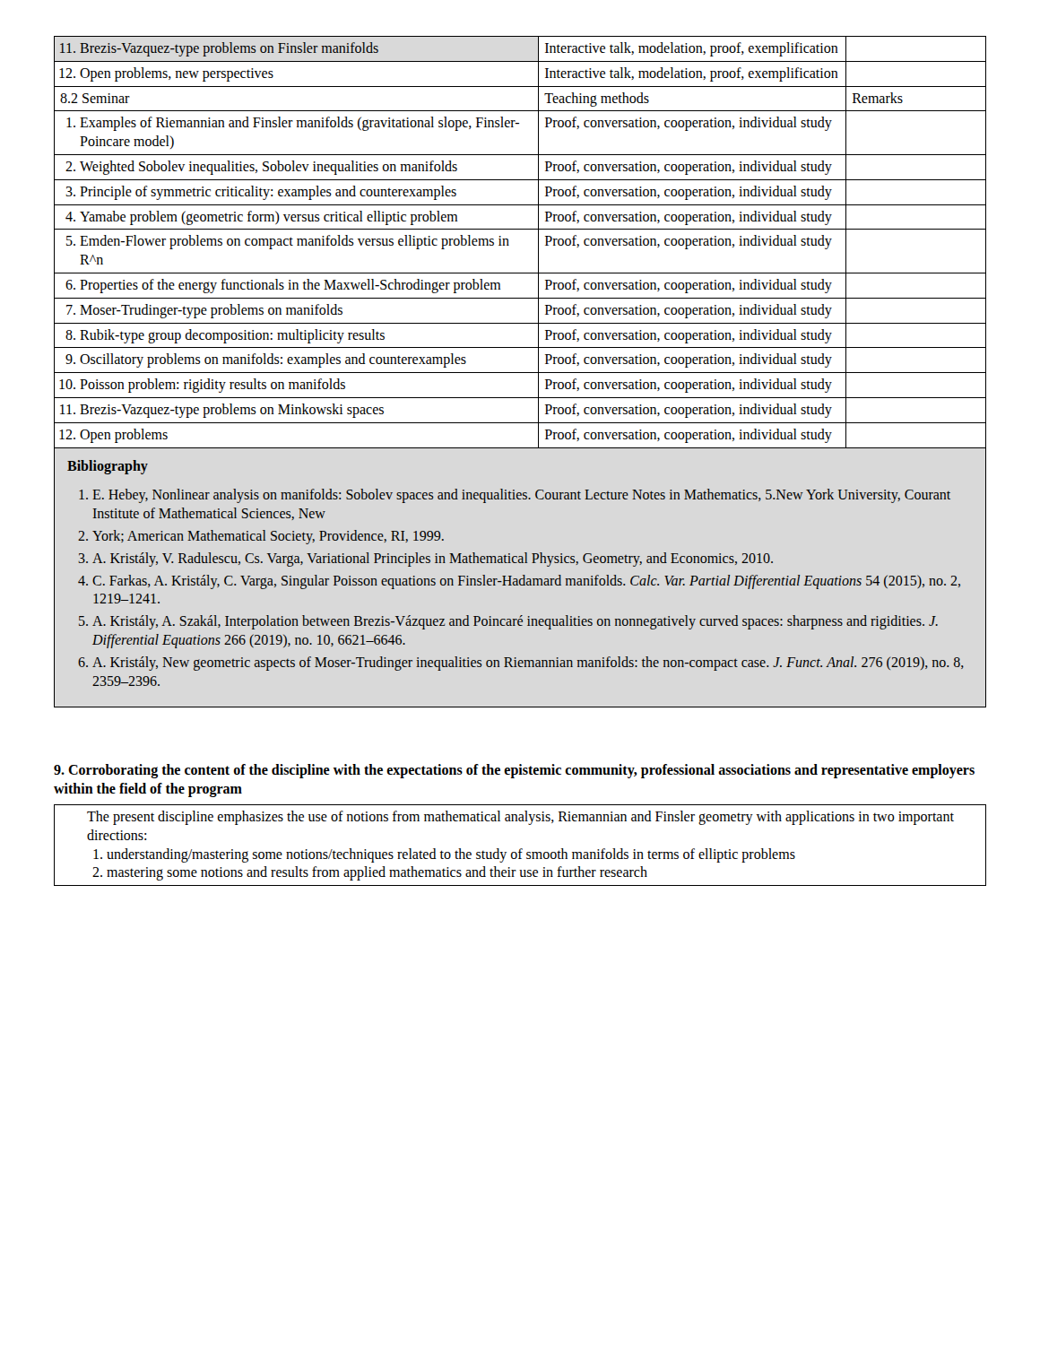| Brezis-Vazquez-type problems on Finsler manifolds | Interactive talk, modelation, proof, exemplification | |
| Open problems, new perspectives | Interactive talk, modelation, proof, exemplification | |
| 8.2 Seminar | Teaching methods | Remarks |
| Examples of Riemannian and Finsler manifolds (gravitational slope, Finsler-Poincare model) | Proof, conversation, cooperation, individual study | |
| Weighted Sobolev inequalities, Sobolev inequalities on manifolds | Proof, conversation, cooperation, individual study | |
| Principle of symmetric criticality: examples and counterexamples | Proof, conversation, cooperation, individual study | |
| Yamabe problem (geometric form) versus critical elliptic problem | Proof, conversation, cooperation, individual study | |
| Emden-Flower problems on compact manifolds versus elliptic problems in R^n | Proof, conversation, cooperation, individual study | |
| Properties of the energy functionals in the Maxwell-Schrodinger problem | Proof, conversation, cooperation, individual study | |
| Moser-Trudinger-type problems on manifolds | Proof, conversation, cooperation, individual study | |
| Rubik-type group decomposition: multiplicity results | Proof, conversation, cooperation, individual study | |
| Oscillatory problems on manifolds: examples and counterexamples | Proof, conversation, cooperation, individual study | |
| Poisson problem: rigidity results on manifolds | Proof, conversation, cooperation, individual study | |
| Brezis-Vazquez-type problems on Minkowski spaces | Proof, conversation, cooperation, individual study | |
| Open problems | Proof, conversation, cooperation, individual study | |
| Bibliography E. Hebey, Nonlinear analysis on manifolds: Sobolev spaces and inequalities. Courant Lecture Notes in Mathematics, 5.New York University, Courant Institute of Mathematical Sciences, New York; American Mathematical Society, Providence, RI, 1999. A. Kristály, V. Radulescu, Cs. Varga, Variational Principles in Mathematical Physics, Geometry, and Economics, 2010. C. Farkas, A. Kristály, C. Varga, Singular Poisson equations on Finsler-Hadamard manifolds. Calc. Var. Partial Differential Equations 54 (2015), no. 2, 1219–1241. A. Kristály, A. Szakál, Interpolation between Brezis-Vázquez and Poincaré inequalities on nonnegatively curved spaces: sharpness and rigidities. J. Differential Equations 266 (2019), no. 10, 6621–6646. A. Kristály, New geometric aspects of Moser-Trudinger inequalities on Riemannian manifolds: the non-compact case. J. Funct. Anal. 276 (2019), no. 8, 2359–2396. |
9. Corroborating the content of the discipline with the expectations of the epistemic community, professional associations and representative employers within the field of the program
| The present discipline emphasizes the use of notions from mathematical analysis, Riemannian and Finsler geometry with applications in two important directions: understanding/mastering some notions/techniques related to the study of smooth manifolds in terms of elliptic problems mastering some notions and results from applied mathematics and their use in further research |